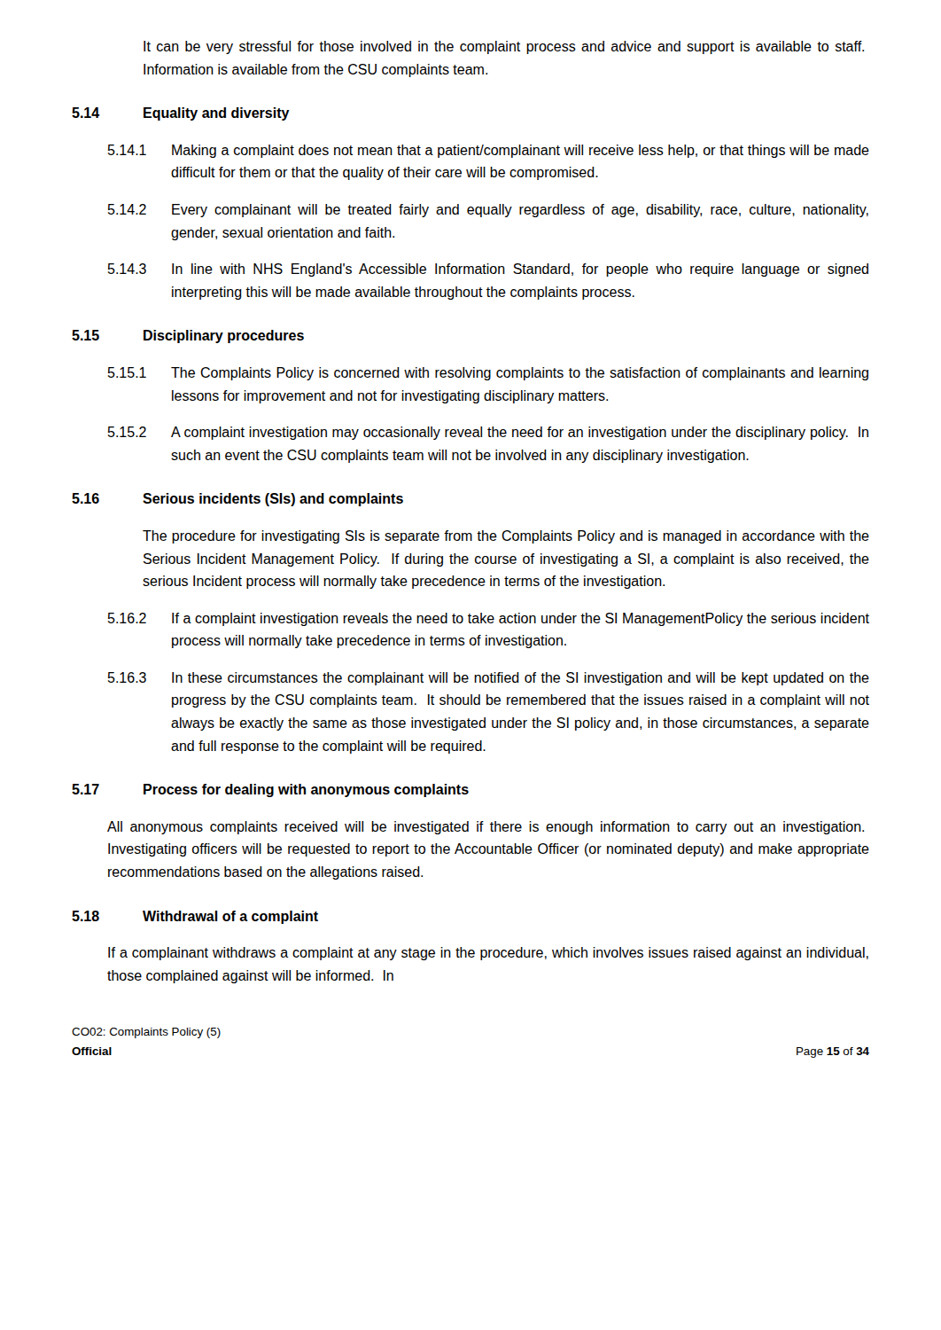It can be very stressful for those involved in the complaint process and advice and support is available to staff. Information is available from the CSU complaints team.
5.14 Equality and diversity
5.14.1 Making a complaint does not mean that a patient/complainant will receive less help, or that things will be made difficult for them or that the quality of their care will be compromised.
5.14.2 Every complainant will be treated fairly and equally regardless of age, disability, race, culture, nationality, gender, sexual orientation and faith.
5.14.3 In line with NHS England's Accessible Information Standard, for people who require language or signed interpreting this will be made available throughout the complaints process.
5.15 Disciplinary procedures
5.15.1 The Complaints Policy is concerned with resolving complaints to the satisfaction of complainants and learning lessons for improvement and not for investigating disciplinary matters.
5.15.2 A complaint investigation may occasionally reveal the need for an investigation under the disciplinary policy. In such an event the CSU complaints team will not be involved in any disciplinary investigation.
5.16 Serious incidents (SIs) and complaints
The procedure for investigating SIs is separate from the Complaints Policy and is managed in accordance with the Serious Incident Management Policy. If during the course of investigating a SI, a complaint is also received, the serious Incident process will normally take precedence in terms of the investigation.
5.16.2 If a complaint investigation reveals the need to take action under the SI ManagementPolicy the serious incident process will normally take precedence in terms of investigation.
5.16.3 In these circumstances the complainant will be notified of the SI investigation and will be kept updated on the progress by the CSU complaints team. It should be remembered that the issues raised in a complaint will not always be exactly the same as those investigated under the SI policy and, in those circumstances, a separate and full response to the complaint will be required.
5.17 Process for dealing with anonymous complaints
All anonymous complaints received will be investigated if there is enough information to carry out an investigation. Investigating officers will be requested to report to the Accountable Officer (or nominated deputy) and make appropriate recommendations based on the allegations raised.
5.18 Withdrawal of a complaint
If a complainant withdraws a complaint at any stage in the procedure, which involves issues raised against an individual, those complained against will be informed. In
CO02: Complaints Policy (5)
Official
Page 15 of 34